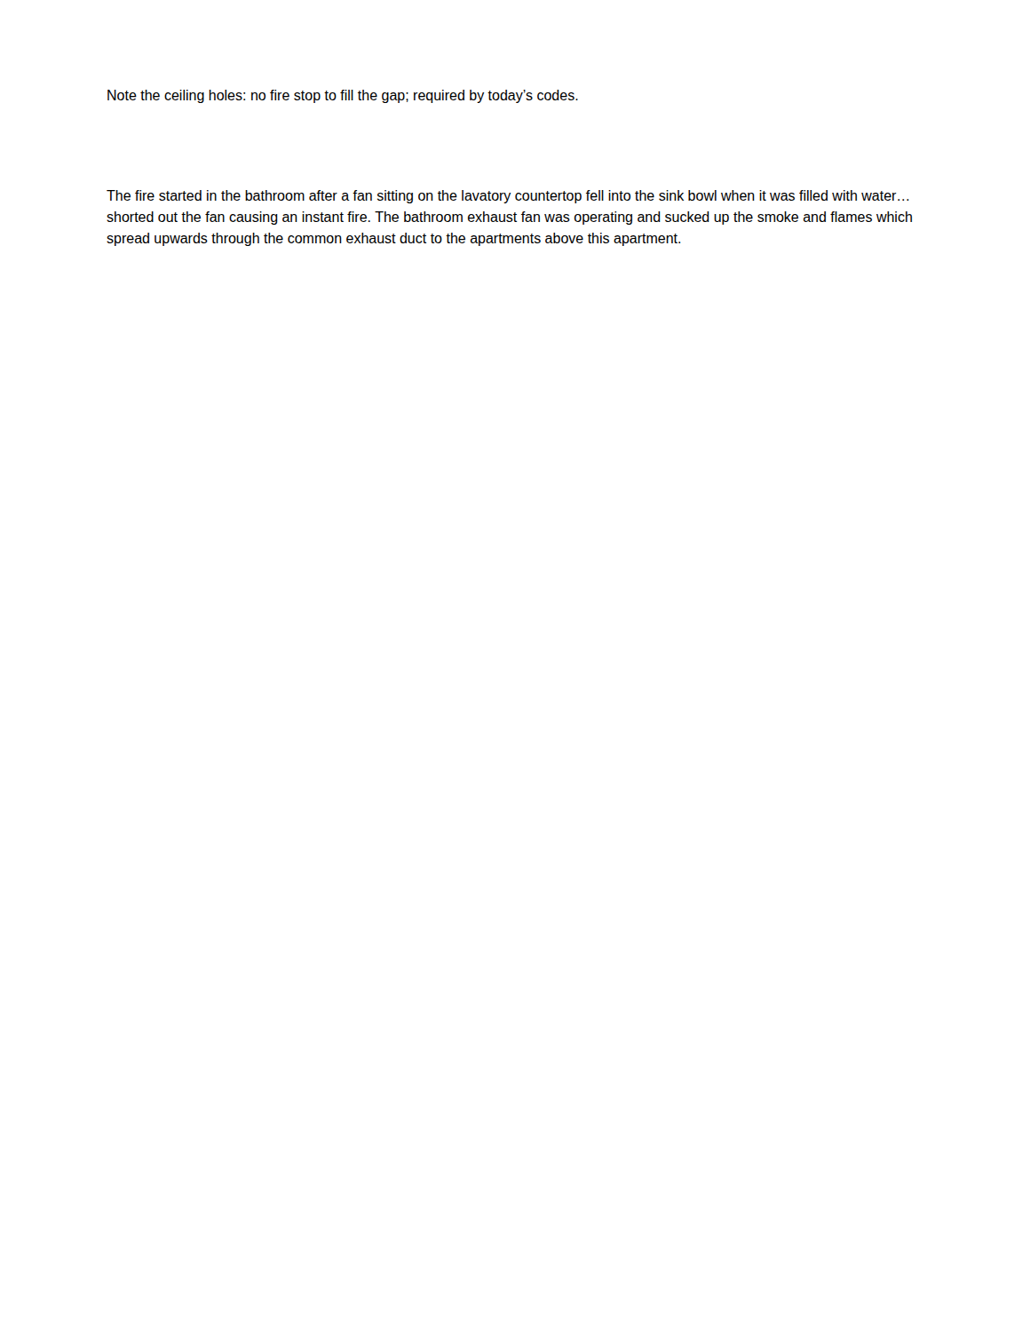Note the ceiling holes: no fire stop to fill the gap; required by today’s codes.
The fire started in the bathroom after a fan sitting on the lavatory countertop fell into the sink bowl when it was filled with water…shorted out the fan causing an instant fire. The bathroom exhaust fan was operating and sucked up the smoke and flames which spread upwards through the common exhaust duct to the apartments above this apartment.